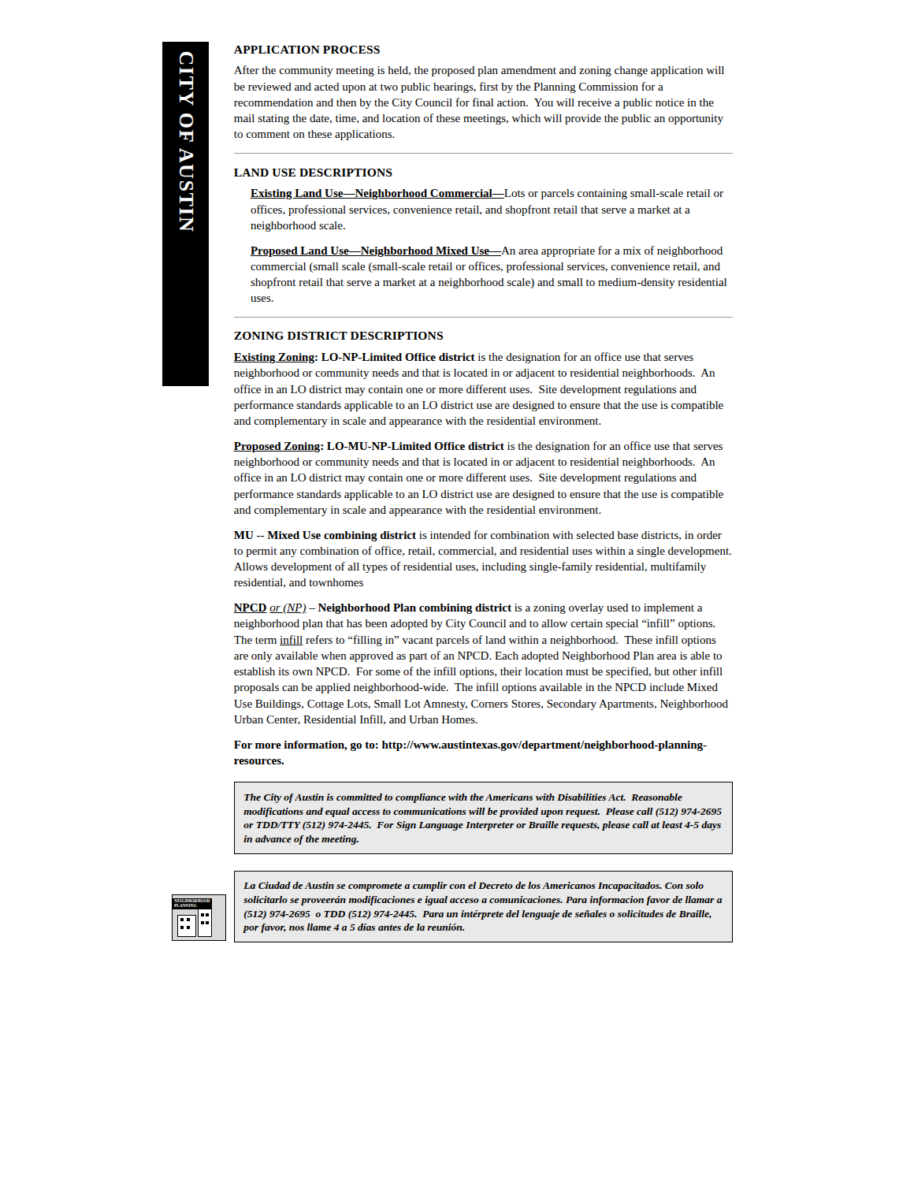CITY OF AUSTIN
APPLICATION PROCESS
After the community meeting is held, the proposed plan amendment and zoning change application will be reviewed and acted upon at two public hearings, first by the Planning Commission for a recommendation and then by the City Council for final action. You will receive a public notice in the mail stating the date, time, and location of these meetings, which will provide the public an opportunity to comment on these applications.
LAND USE DESCRIPTIONS
Existing Land Use—Neighborhood Commercial— Lots or parcels containing small-scale retail or offices, professional services, convenience retail, and shopfront retail that serve a market at a neighborhood scale.
Proposed Land Use—Neighborhood Mixed Use—An area appropriate for a mix of neighborhood commercial (small scale (small-scale retail or offices, professional services, convenience retail, and shopfront retail that serve a market at a neighborhood scale) and small to medium-density residential uses.
ZONING DISTRICT DESCRIPTIONS
Existing Zoning: LO-NP-Limited Office district is the designation for an office use that serves neighborhood or community needs and that is located in or adjacent to residential neighborhoods. An office in an LO district may contain one or more different uses. Site development regulations and performance standards applicable to an LO district use are designed to ensure that the use is compatible and complementary in scale and appearance with the residential environment.
Proposed Zoning: LO-MU-NP-Limited Office district is the designation for an office use that serves neighborhood or community needs and that is located in or adjacent to residential neighborhoods. An office in an LO district may contain one or more different uses. Site development regulations and performance standards applicable to an LO district use are designed to ensure that the use is compatible and complementary in scale and appearance with the residential environment.
MU -- Mixed Use combining district is intended for combination with selected base districts, in order to permit any combination of office, retail, commercial, and residential uses within a single development. Allows development of all types of residential uses, including single-family residential, multifamily residential, and townhomes
NPCD or (NP) – Neighborhood Plan combining district is a zoning overlay used to implement a neighborhood plan that has been adopted by City Council and to allow certain special “infill” options. The term infill refers to “filling in” vacant parcels of land within a neighborhood. These infill options are only available when approved as part of an NPCD. Each adopted Neighborhood Plan area is able to establish its own NPCD. For some of the infill options, their location must be specified, but other infill proposals can be applied neighborhood-wide. The infill options available in the NPCD include Mixed Use Buildings, Cottage Lots, Small Lot Amnesty, Corners Stores, Secondary Apartments, Neighborhood Urban Center, Residential Infill, and Urban Homes.
For more information, go to: http://www.austintexas.gov/department/neighborhood-planning-resources.
The City of Austin is committed to compliance with the Americans with Disabilities Act. Reasonable modifications and equal access to communications will be provided upon request. Please call (512) 974-2695 or TDD/TTY (512) 974-2445. For Sign Language Interpreter or Braille requests, please call at least 4-5 days in advance of the meeting.
NEIGHBORHOOD
PLANNING
La Ciudad de Austin se compromete a cumplir con el Decreto de los Americanos Incapacitados. Con solo solicitarlo se proveerán modificaciones e igual acceso a comunicaciones. Para informacion favor de llamar a (512) 974-2695 o TDD (512) 974-2445. Para un intérprete del lenguaje de señales o solicitudes de Braille, por favor, nos llame 4 a 5 días antes de la reunión.